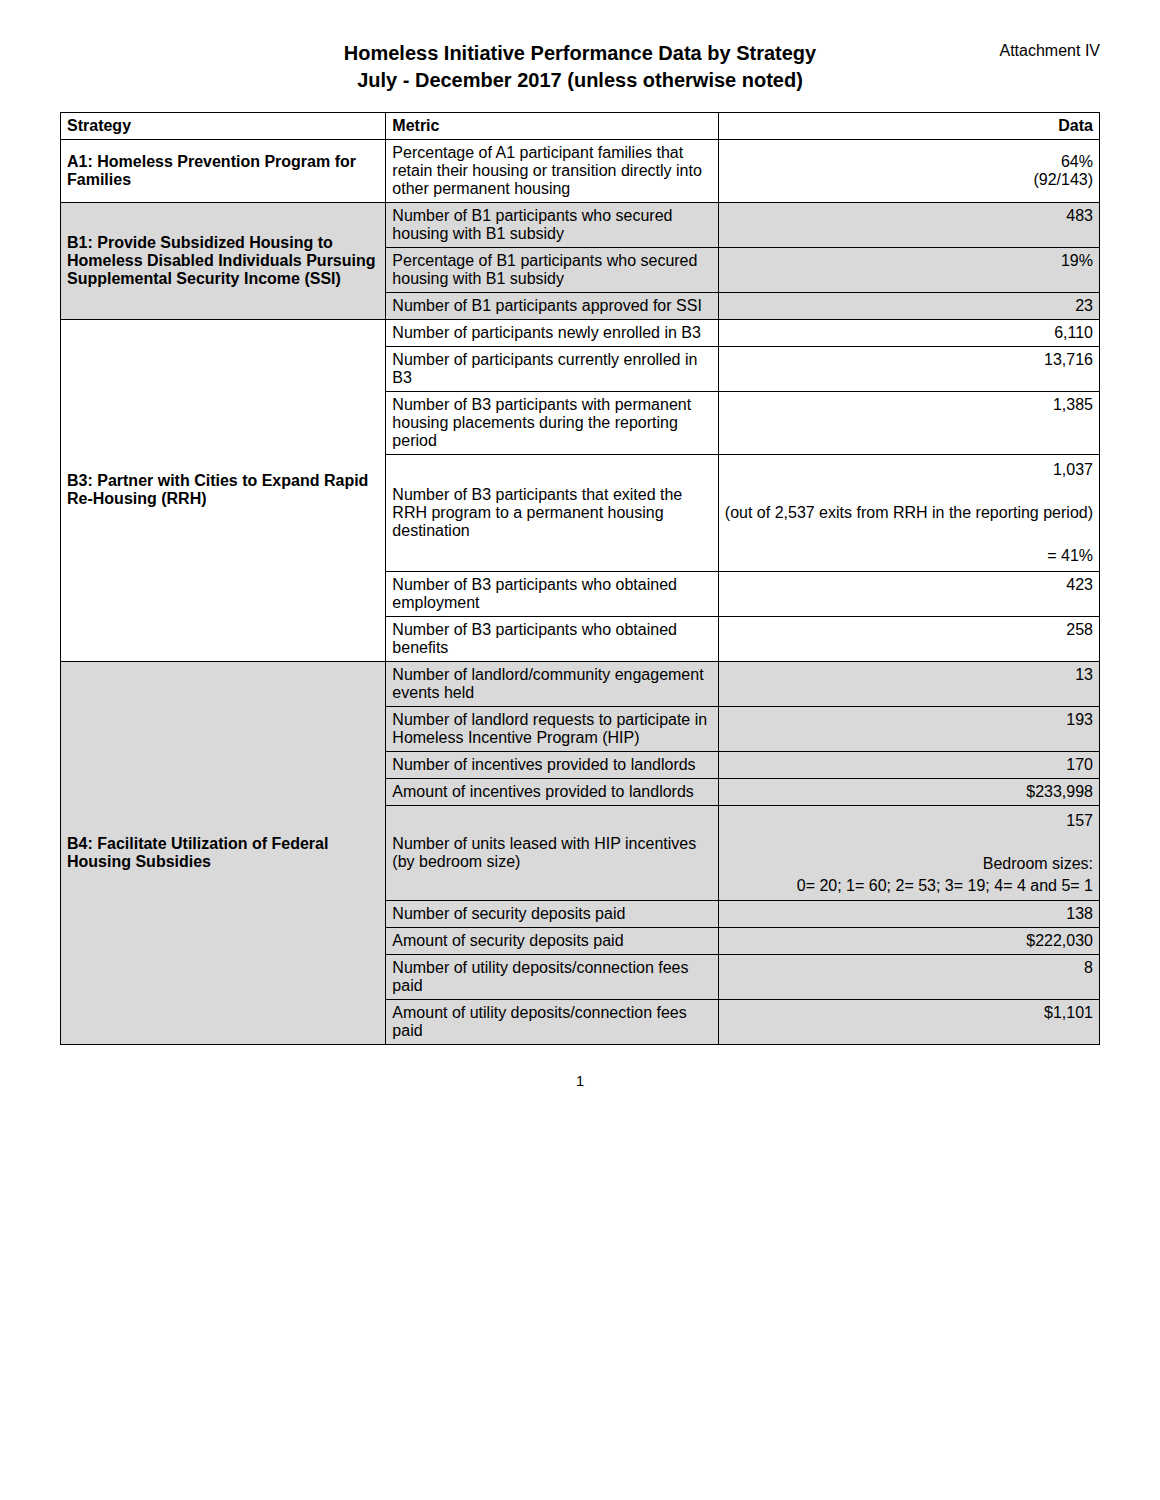Attachment IV
Homeless Initiative Performance Data by Strategy
July - December 2017 (unless otherwise noted)
| Strategy | Metric | Data |
| --- | --- | --- |
| A1: Homeless Prevention Program for Families | Percentage of A1 participant families that retain their housing or transition directly into other permanent housing | 64% (92/143) |
| B1: Provide Subsidized Housing to Homeless Disabled Individuals Pursuing Supplemental Security Income (SSI) | Number of B1 participants who secured housing with B1 subsidy | 483 |
| Percentage of B1 participants who secured housing with B1 subsidy | 19% |
| Number of B1 participants approved for SSI | 23 |
| B3: Partner with Cities to Expand Rapid Re-Housing (RRH) | Number of participants newly enrolled in B3 | 6,110 |
| Number of participants currently enrolled in B3 | 13,716 |
| Number of B3 participants with permanent housing placements during the reporting period | 1,385 |
| Number of B3 participants that exited the RRH program to a permanent housing destination | 1,037 (out of 2,537 exits from RRH in the reporting period) = 41% |
| Number of B3 participants who obtained employment | 423 |
| Number of B3 participants who obtained benefits | 258 |
| B4: Facilitate Utilization of Federal Housing Subsidies | Number of landlord/community engagement events held | 13 |
| Number of landlord requests to participate in Homeless Incentive Program (HIP) | 193 |
| Number of incentives provided to landlords | 170 |
| Amount of incentives provided to landlords | $233,998 |
| Number of units leased with HIP incentives (by bedroom size) | 157 Bedroom sizes: 0= 20; 1= 60; 2= 53; 3= 19; 4= 4 and 5= 1 |
| Number of security deposits paid | 138 |
| Amount of security deposits paid | $222,030 |
| Number of utility deposits/connection fees paid | 8 |
| Amount of utility deposits/connection fees paid | $1,101 |
1